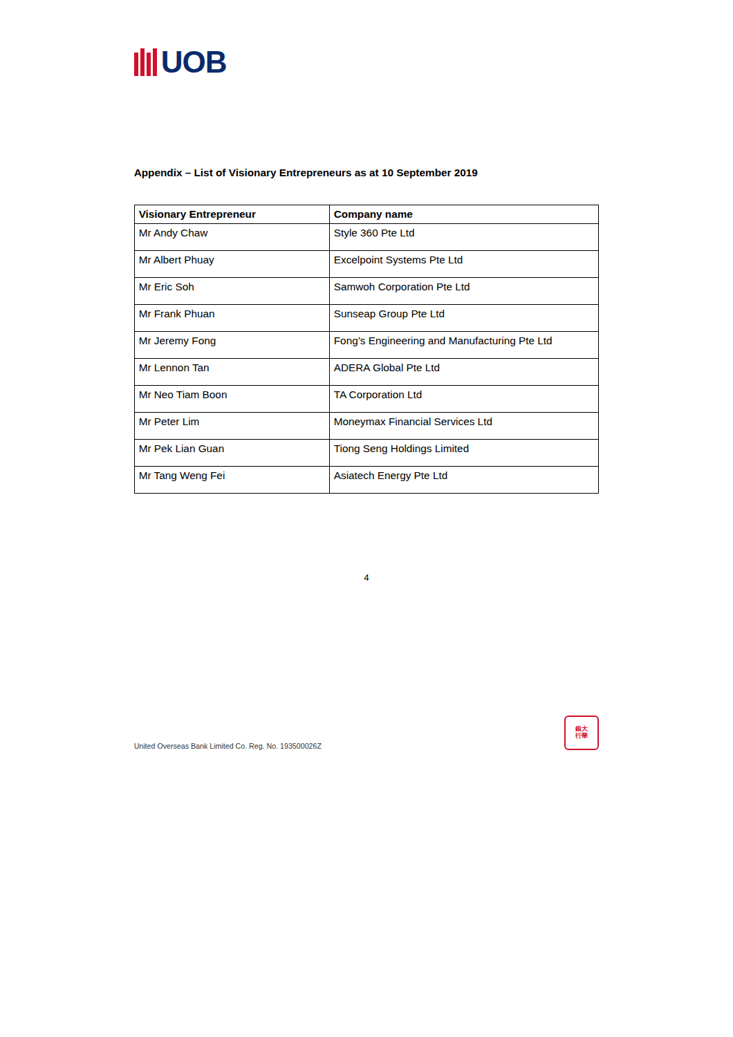UOB
Appendix – List of Visionary Entrepreneurs as at 10 September 2019
| Visionary Entrepreneur | Company name |
| --- | --- |
| Mr Andy Chaw | Style 360 Pte Ltd |
| Mr Albert Phuay | Excelpoint Systems Pte Ltd |
| Mr Eric Soh | Samwoh Corporation Pte Ltd |
| Mr Frank Phuan | Sunseap Group Pte Ltd |
| Mr Jeremy Fong | Fong’s Engineering and Manufacturing Pte Ltd |
| Mr Lennon Tan | ADERA Global Pte Ltd |
| Mr Neo Tiam Boon | TA Corporation Ltd |
| Mr Peter Lim | Moneymax Financial Services Ltd |
| Mr Pek Lian Guan | Tiong Seng Holdings Limited |
| Mr Tang Weng Fei | Asiatech Energy Pte Ltd |
4
United Overseas Bank Limited Co. Reg. No. 193500026Z
銀大
行華